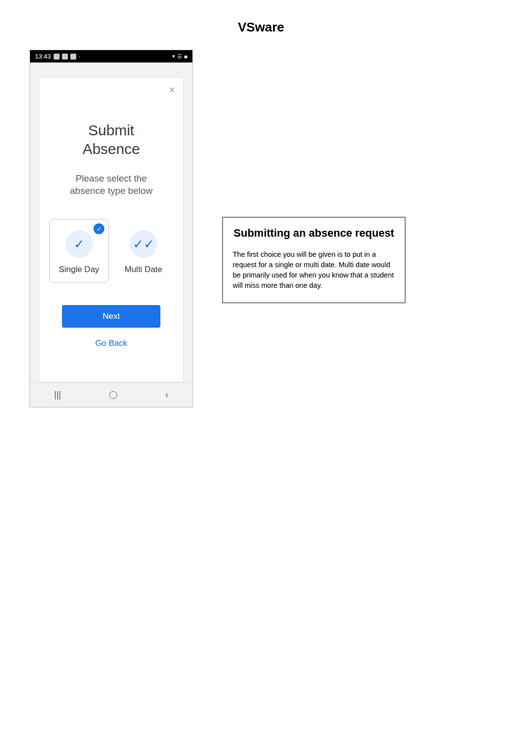VSware
13:43 ·
▾ ☰ ■
×
Submit
Absence
Please select the
absence type below
✓
✓
Single Day
✓✓
Multi Date
Next
Go Back
||| ‹
Submitting an absence request
The first choice you will be given is to put in a request for a single or multi date. Multi date would be primarily used for when you know that a student will miss more than one day.